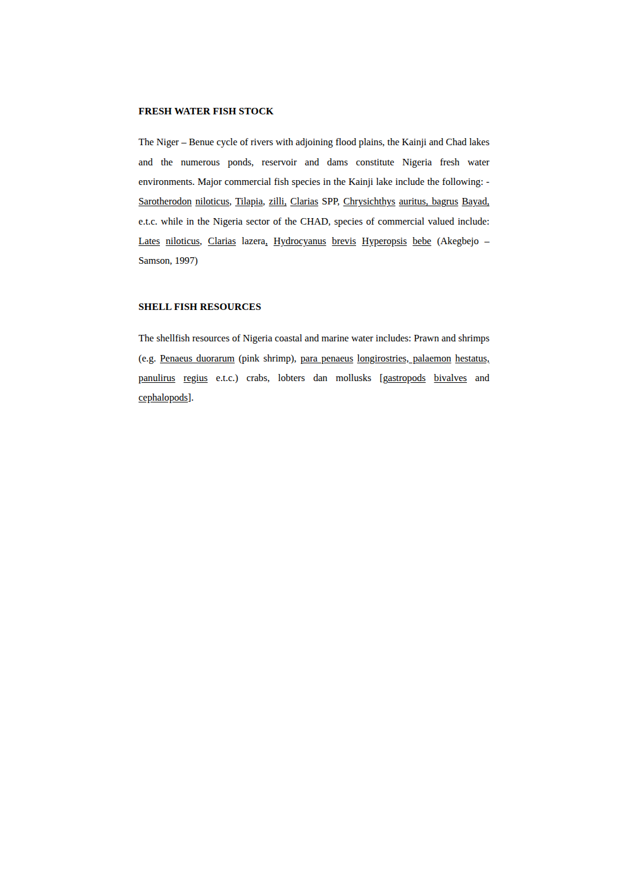FRESH WATER FISH STOCK
The Niger – Benue cycle of rivers with adjoining flood plains, the Kainji and Chad lakes and the numerous ponds, reservoir and dams constitute Nigeria fresh water environments. Major commercial fish species in the Kainji lake include the following: - Sarotherodon niloticus, Tilapia, zilli, Clarias SPP, Chrysichthys auritus, bagrus Bayad, e.t.c. while in the Nigeria sector of the CHAD, species of commercial valued include: Lates niloticus, Clarias lazera, Hydrocyanus brevis Hyperopsis bebe (Akegbejo – Samson, 1997)
SHELL FISH RESOURCES
The shellfish resources of Nigeria coastal and marine water includes: Prawn and shrimps (e.g. Penaeus duorarum (pink shrimp), para penaeus longirostries, palaemon hestatus, panulirus regius e.t.c.) crabs, lobters dan mollusks [gastropods bivalves and cephalopods].